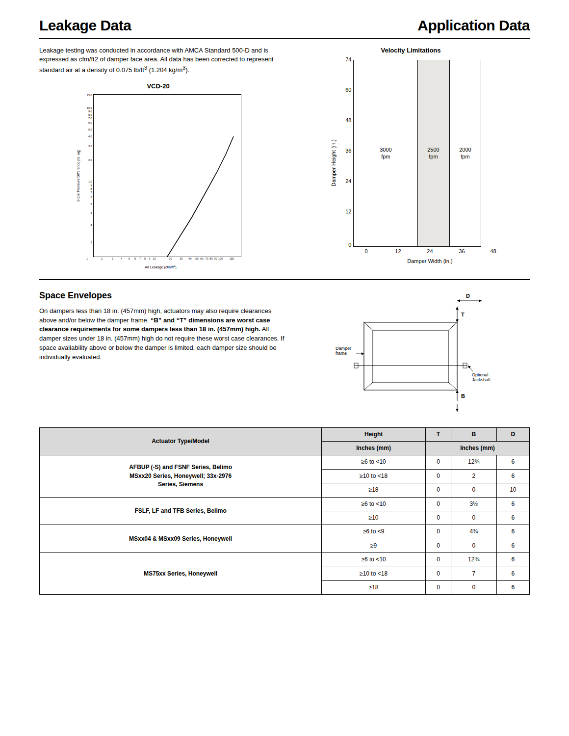Leakage Data
Application Data
Leakage testing was conducted in accordance with AMCA Standard 500-D and is expressed as cfm/ft2 of damper face area. All data has been corrected to represent standard air at a density of 0.075 lb/ft3 (1.204 kg/m3).
VCD-20
Static Pressure Difference (in. wg)
15.0 10.0 9.0 8.0 7.0 6.0 5.0 4.0 3.0 2.0 1.0 .9 .8 .7 .6 .5 .4 .3 .2
1 2 3 4 5 6 7 8 9 10 20 30 40 50 60 70 80 90 100 150
Air Leakage (cfm/ft2)
Velocity Limitations
Damper Height (in.)
74 60 48 36 24 12 0
3000
fpm
2500
fpm
2000
fpm
0 12 24 36 48
Damper Width (in.)
Space Envelopes
On dampers less than 18 in. (457mm) high, actuators may also require clearances above and/or below the damper frame. “B” and “T” dimensions are worst case clearance requirements for some dampers less than 18 in. (457mm) high. All damper sizes under 18 in. (457mm) high do not require these worst case clearances. If space availability above or below the damper is limited, each damper size should be individually evaluated.
D T Damper frame Optional Jackshaft B
| Actuator Type/Model | Height | T | B | D |
| --- | --- | --- | --- | --- |
| Inches (mm) | Inches (mm) |
| AFBUP (-S) and FSNF Series, Belimo MSxx20 Series, Honeywell; 33x-2976 Series, Siemens | ≥6 to <10 | 0 | 12¾ | 6 |
| ≥10 to <18 | 0 | 2 | 6 |
| ≥18 | 0 | 0 | 10 |
| FSLF, LF and TFB Series, Belimo | ≥6 to <10 | 0 | 3½ | 6 |
| ≥10 | 0 | 0 | 6 |
| MSxx04 & MSxx09 Series, Honeywell | ≥6 to <9 | 0 | 4¾ | 6 |
| ≥9 | 0 | 0 | 6 |
| MS75xx Series, Honeywell | ≥6 to <10 | 0 | 12¾ | 6 |
| ≥10 to <18 | 0 | 7 | 6 |
| ≥18 | 0 | 0 | 6 |